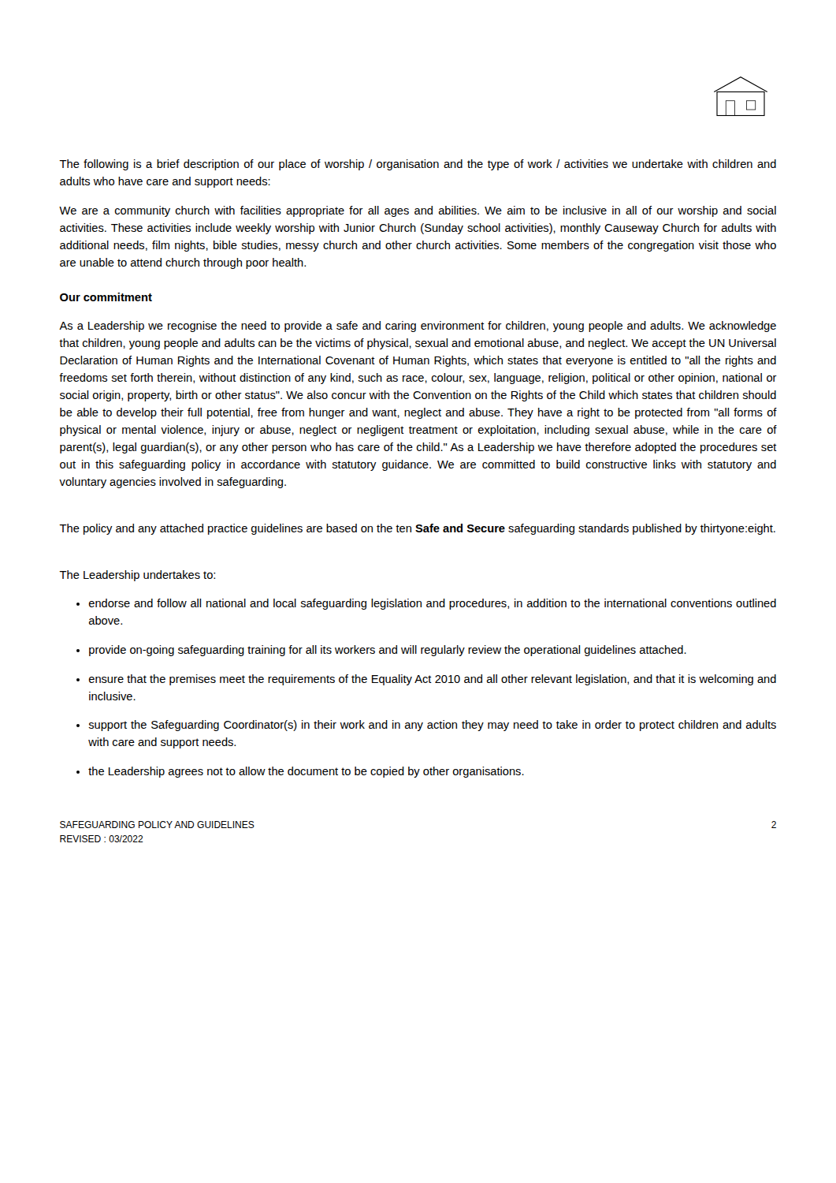The following is a brief description of our place of worship / organisation and the type of work / activities we undertake with children and adults who have care and support needs:
We are a community church with facilities appropriate for all ages and abilities. We aim to be inclusive in all of our worship and social activities. These activities include weekly worship with Junior Church (Sunday school activities), monthly Causeway Church for adults with additional needs, film nights, bible studies, messy church and other church activities. Some members of the congregation visit those who are unable to attend church through poor health.
Our commitment
As a Leadership we recognise the need to provide a safe and caring environment for children, young people and adults. We acknowledge that children, young people and adults can be the victims of physical, sexual and emotional abuse, and neglect. We accept the UN Universal Declaration of Human Rights and the International Covenant of Human Rights, which states that everyone is entitled to "all the rights and freedoms set forth therein, without distinction of any kind, such as race, colour, sex, language, religion, political or other opinion, national or social origin, property, birth or other status". We also concur with the Convention on the Rights of the Child which states that children should be able to develop their full potential, free from hunger and want, neglect and abuse. They have a right to be protected from "all forms of physical or mental violence, injury or abuse, neglect or negligent treatment or exploitation, including sexual abuse, while in the care of parent(s), legal guardian(s), or any other person who has care of the child." As a Leadership we have therefore adopted the procedures set out in this safeguarding policy in accordance with statutory guidance. We are committed to build constructive links with statutory and voluntary agencies involved in safeguarding.
The policy and any attached practice guidelines are based on the ten Safe and Secure safeguarding standards published by thirtyone:eight.
The Leadership undertakes to:
endorse and follow all national and local safeguarding legislation and procedures, in addition to the international conventions outlined above.
provide on-going safeguarding training for all its workers and will regularly review the operational guidelines attached.
ensure that the premises meet the requirements of the Equality Act 2010 and all other relevant legislation, and that it is welcoming and inclusive.
support the Safeguarding Coordinator(s) in their work and in any action they may need to take in order to protect children and adults with care and support needs.
the Leadership agrees not to allow the document to be copied by other organisations.
SAFEGUARDING POLICY AND GUIDELINES
REVISED : 03/2022
2